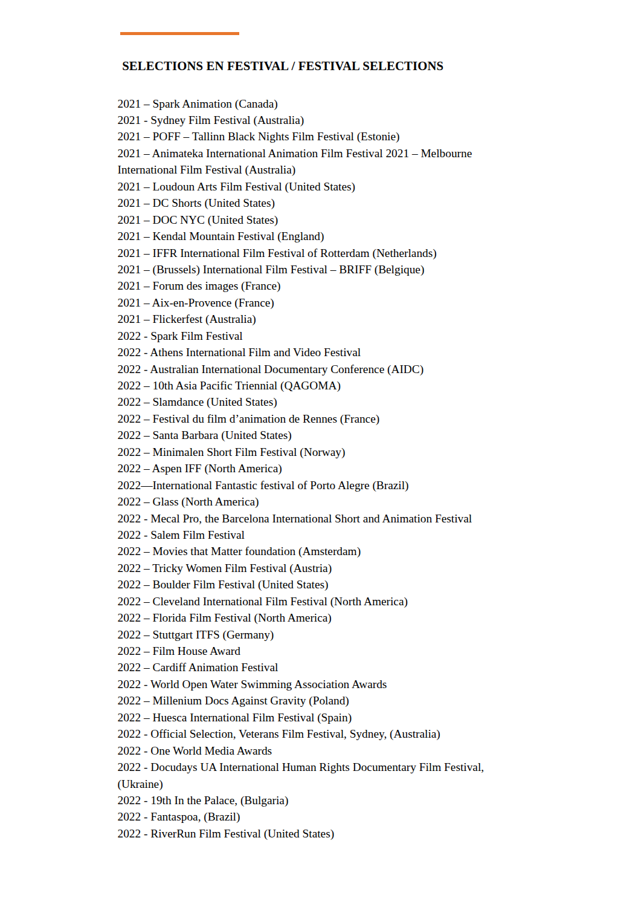SELECTIONS EN FESTIVAL / FESTIVAL SELECTIONS
2021 – Spark Animation (Canada)
2021 - Sydney Film Festival (Australia)
2021 – POFF – Tallinn Black Nights Film Festival (Estonie)
2021 – Animateka International Animation Film Festival 2021 – Melbourne International Film Festival (Australia)
2021 – Loudoun Arts Film Festival (United States)
2021 – DC Shorts (United States)
2021 – DOC NYC (United States)
2021 – Kendal Mountain Festival (England)
2021 – IFFR International Film Festival of Rotterdam (Netherlands)
2021 – (Brussels) International Film Festival – BRIFF (Belgique)
2021 – Forum des images (France)
2021 – Aix-en-Provence (France)
2021 – Flickerfest (Australia)
2022 - Spark Film Festival
2022 - Athens International Film and Video Festival
2022 - Australian International Documentary Conference (AIDC)
2022 – 10th Asia Pacific Triennial (QAGOMA)
2022 – Slamdance (United States)
2022 – Festival du film d’animation de Rennes (France)
2022 – Santa Barbara (United States)
2022 – Minimalen Short Film Festival (Norway)
2022 – Aspen IFF (North America)
2022—International Fantastic festival of Porto Alegre (Brazil)
2022 – Glass (North America)
2022 - Mecal Pro, the Barcelona International Short and Animation Festival
2022 - Salem Film Festival
2022 – Movies that Matter foundation (Amsterdam)
2022 – Tricky Women Film Festival (Austria)
2022 – Boulder Film Festival (United States)
2022 – Cleveland International Film Festival (North America)
2022 – Florida Film Festival (North America)
2022 – Stuttgart ITFS (Germany)
2022 – Film House Award
2022 – Cardiff Animation Festival
2022 - World Open Water Swimming Association Awards
2022 – Millenium Docs Against Gravity (Poland)
2022 – Huesca International Film Festival (Spain)
2022 - Official Selection, Veterans Film Festival, Sydney, (Australia)
2022 - One World Media Awards
2022 - Docudays UA International Human Rights Documentary Film Festival, (Ukraine)
2022 - 19th In the Palace, (Bulgaria)
2022 - Fantaspoa, (Brazil)
2022 - RiverRun Film Festival (United States)